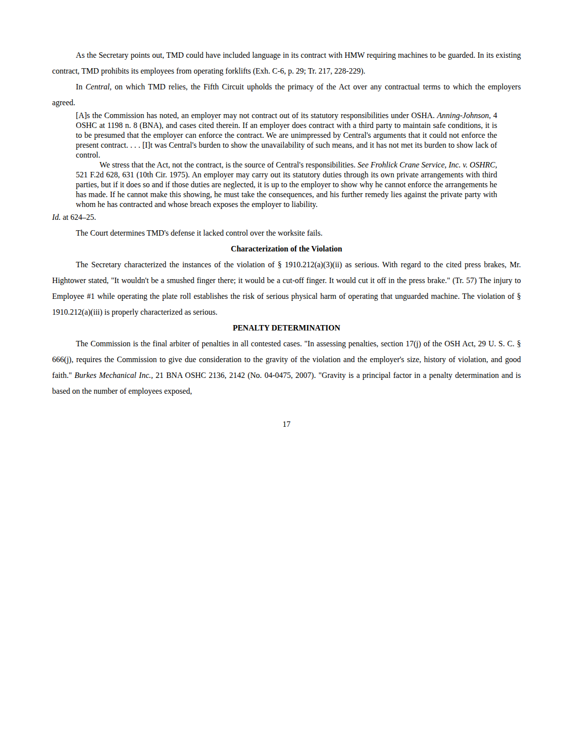As the Secretary points out, TMD could have included language in its contract with HMW requiring machines to be guarded. In its existing contract, TMD prohibits its employees from operating forklifts (Exh. C-6, p. 29; Tr. 217, 228-229).
In Central, on which TMD relies, the Fifth Circuit upholds the primacy of the Act over any contractual terms to which the employers agreed.
[A]s the Commission has noted, an employer may not contract out of its statutory responsibilities under OSHA. Anning-Johnson, 4 OSHC at 1198 n. 8 (BNA), and cases cited therein. If an employer does contract with a third party to maintain safe conditions, it is to be presumed that the employer can enforce the contract. We are unimpressed by Central's arguments that it could not enforce the present contract. . . . [I]t was Central's burden to show the unavailability of such means, and it has not met its burden to show lack of control.
We stress that the Act, not the contract, is the source of Central's responsibilities. See Frohlick Crane Service, Inc. v. OSHRC, 521 F.2d 628, 631 (10th Cir. 1975). An employer may carry out its statutory duties through its own private arrangements with third parties, but if it does so and if those duties are neglected, it is up to the employer to show why he cannot enforce the arrangements he has made. If he cannot make this showing, he must take the consequences, and his further remedy lies against the private party with whom he has contracted and whose breach exposes the employer to liability.
Id. at 624–25.
The Court determines TMD's defense it lacked control over the worksite fails.
Characterization of the Violation
The Secretary characterized the instances of the violation of § 1910.212(a)(3)(ii) as serious. With regard to the cited press brakes, Mr. Hightower stated, "It wouldn't be a smushed finger there; it would be a cut-off finger. It would cut it off in the press brake." (Tr. 57) The injury to Employee #1 while operating the plate roll establishes the risk of serious physical harm of operating that unguarded machine. The violation of § 1910.212(a)(iii) is properly characterized as serious.
PENALTY DETERMINATION
The Commission is the final arbiter of penalties in all contested cases. "In assessing penalties, section 17(j) of the OSH Act, 29 U. S. C. § 666(j), requires the Commission to give due consideration to the gravity of the violation and the employer's size, history of violation, and good faith." Burkes Mechanical Inc., 21 BNA OSHC 2136, 2142 (No. 04-0475, 2007). "Gravity is a principal factor in a penalty determination and is based on the number of employees exposed,
17